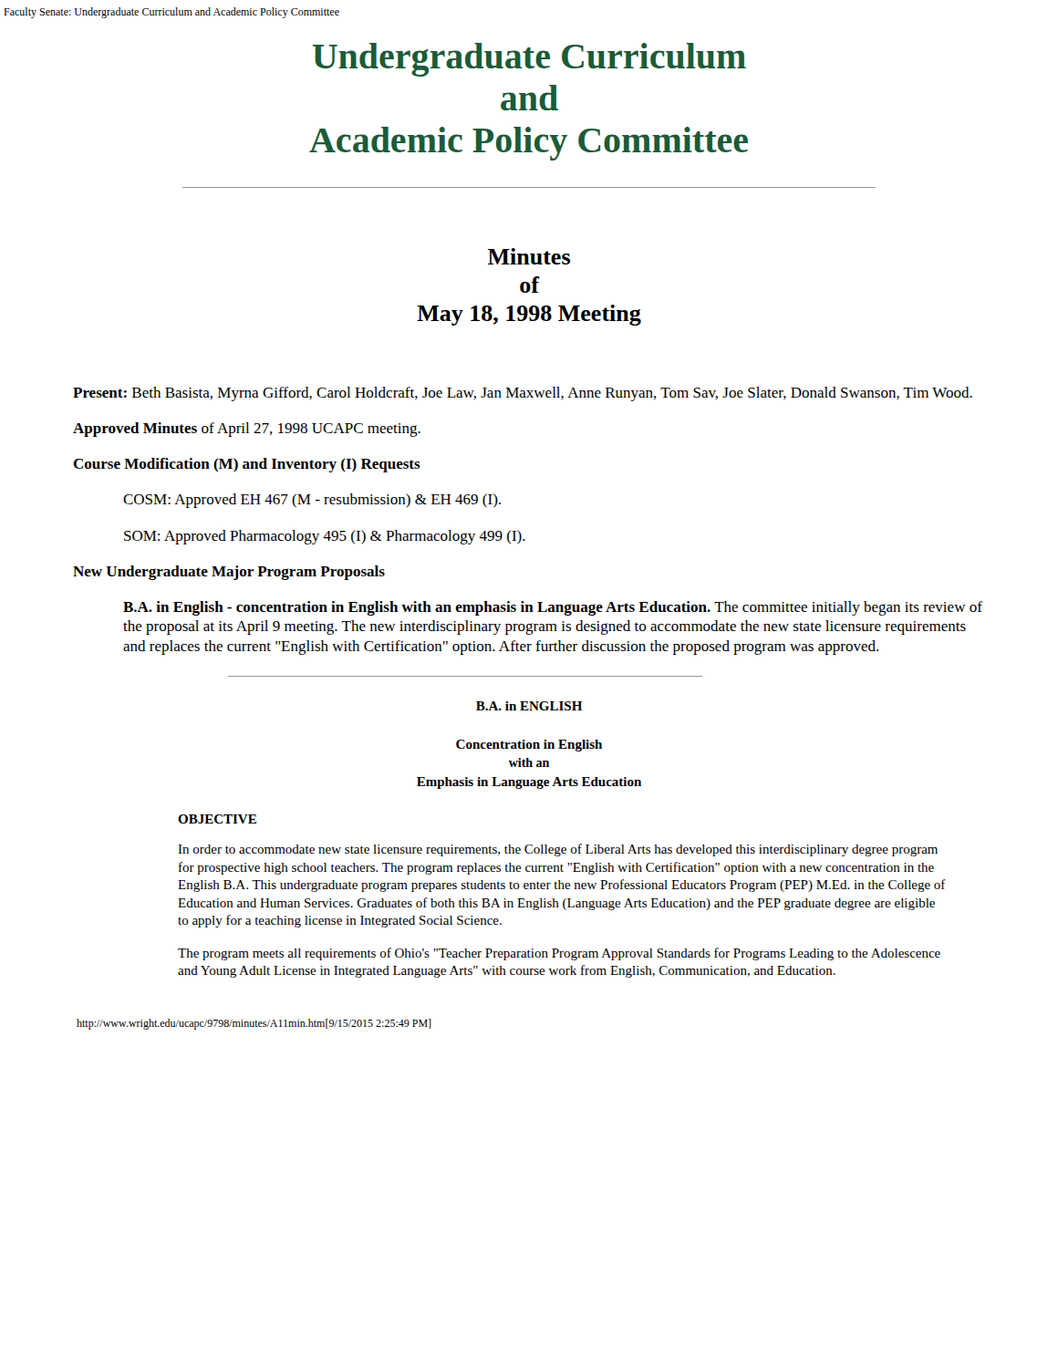Faculty Senate: Undergraduate Curriculum and Academic Policy Committee
Undergraduate Curriculum
and
Academic Policy Committee
Minutes
of
May 18, 1998 Meeting
Present: Beth Basista, Myrna Gifford, Carol Holdcraft, Joe Law, Jan Maxwell, Anne Runyan, Tom Sav, Joe Slater, Donald Swanson, Tim Wood.
Approved Minutes of April 27, 1998 UCAPC meeting.
Course Modification (M) and Inventory (I) Requests
COSM: Approved EH 467 (M - resubmission) & EH 469 (I).
SOM: Approved Pharmacology 495 (I) & Pharmacology 499 (I).
New Undergraduate Major Program Proposals
B.A. in English - concentration in English with an emphasis in Language Arts Education. The committee initially began its review of the proposal at its April 9 meeting. The new interdisciplinary program is designed to accommodate the new state licensure requirements and replaces the current "English with Certification" option. After further discussion the proposed program was approved.
B.A. in ENGLISH
Concentration in English
with an
Emphasis in Language Arts Education
OBJECTIVE
In order to accommodate new state licensure requirements, the College of Liberal Arts has developed this interdisciplinary degree program for prospective high school teachers. The program replaces the current "English with Certification" option with a new concentration in the English B.A. This undergraduate program prepares students to enter the new Professional Educators Program (PEP) M.Ed. in the College of Education and Human Services. Graduates of both this BA in English (Language Arts Education) and the PEP graduate degree are eligible to apply for a teaching license in Integrated Social Science.
The program meets all requirements of Ohio's "Teacher Preparation Program Approval Standards for Programs Leading to the Adolescence and Young Adult License in Integrated Language Arts" with course work from English, Communication, and Education.
http://www.wright.edu/ucapc/9798/minutes/A11min.htm[9/15/2015 2:25:49 PM]